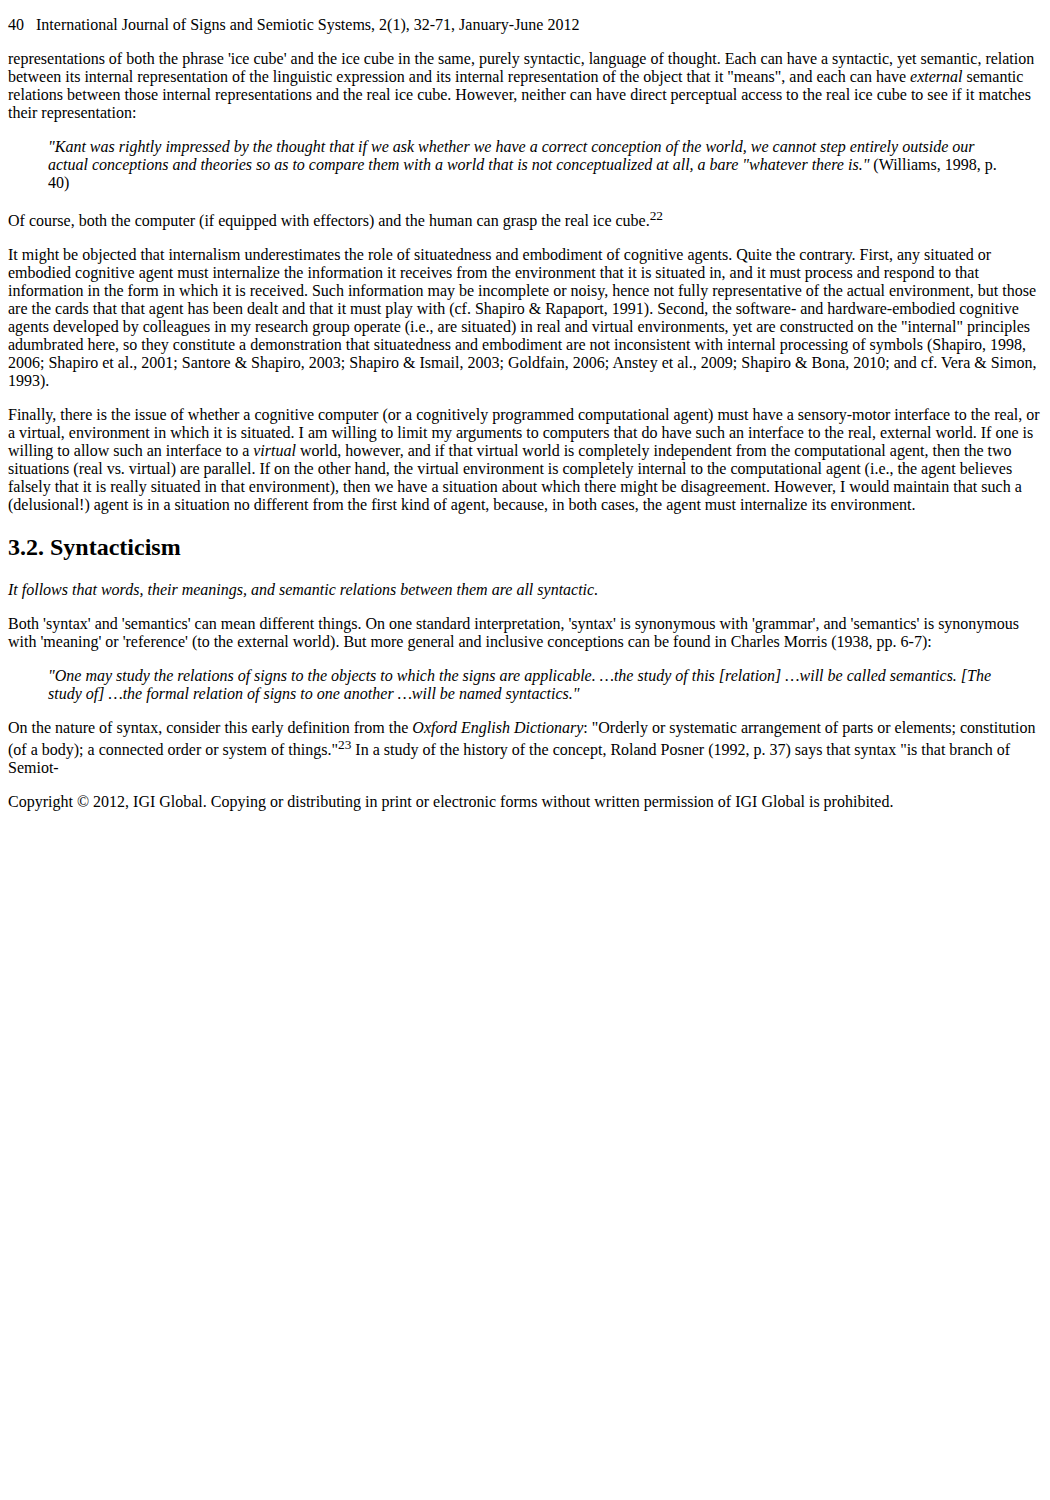40 International Journal of Signs and Semiotic Systems, 2(1), 32-71, January-June 2012
representations of both the phrase 'ice cube' and the ice cube in the same, purely syntactic, language of thought. Each can have a syntactic, yet semantic, relation between its internal representation of the linguistic expression and its internal representation of the object that it "means", and each can have external semantic relations between those internal representations and the real ice cube. However, neither can have direct perceptual access to the real ice cube to see if it matches their representation:
"Kant was rightly impressed by the thought that if we ask whether we have a correct conception of the world, we cannot step entirely outside our actual conceptions and theories so as to compare them with a world that is not conceptualized at all, a bare "whatever there is." (Williams, 1998, p. 40)
Of course, both the computer (if equipped with effectors) and the human can grasp the real ice cube.22
It might be objected that internalism underestimates the role of situatedness and embodiment of cognitive agents. Quite the contrary. First, any situated or embodied cognitive agent must internalize the information it receives from the environment that it is situated in, and it must process and respond to that information in the form in which it is received. Such information may be incomplete or noisy, hence not fully representative of the actual environment, but those are the cards that that agent has been dealt and that it must play with (cf. Shapiro & Rapaport, 1991). Second, the software- and hardware-embodied cognitive agents developed by colleagues in my research group operate (i.e., are situated) in real and virtual environments, yet are constructed on the "internal" principles adumbrated here, so they constitute a demonstration that situatedness and embodiment are not inconsistent with internal processing of symbols (Shapiro, 1998, 2006; Shapiro et al., 2001; Santore & Shapiro, 2003; Shapiro & Ismail, 2003; Goldfain, 2006; Anstey et al., 2009; Shapiro & Bona, 2010; and cf. Vera & Simon, 1993).
Finally, there is the issue of whether a cognitive computer (or a cognitively programmed computational agent) must have a sensory-motor interface to the real, or a virtual, environment in which it is situated. I am willing to limit my arguments to computers that do have such an interface to the real, external world. If one is willing to allow such an interface to a virtual world, however, and if that virtual world is completely independent from the computational agent, then the two situations (real vs. virtual) are parallel. If on the other hand, the virtual environment is completely internal to the computational agent (i.e., the agent believes falsely that it is really situated in that environment), then we have a situation about which there might be disagreement. However, I would maintain that such a (delusional!) agent is in a situation no different from the first kind of agent, because, in both cases, the agent must internalize its environment.
3.2. Syntacticism
It follows that words, their meanings, and semantic relations between them are all syntactic.
Both 'syntax' and 'semantics' can mean different things. On one standard interpretation, 'syntax' is synonymous with 'grammar', and 'semantics' is synonymous with 'meaning' or 'reference' (to the external world). But more general and inclusive conceptions can be found in Charles Morris (1938, pp. 6-7):
"One may study the relations of signs to the objects to which the signs are applicable. …the study of this [relation] …will be called semantics. [The study of] …the formal relation of signs to one another …will be named syntactics."
On the nature of syntax, consider this early definition from the Oxford English Dictionary: "Orderly or systematic arrangement of parts or elements; constitution (of a body); a connected order or system of things."23 In a study of the history of the concept, Roland Posner (1992, p. 37) says that syntax "is that branch of Semiot-
Copyright © 2012, IGI Global. Copying or distributing in print or electronic forms without written permission of IGI Global is prohibited.